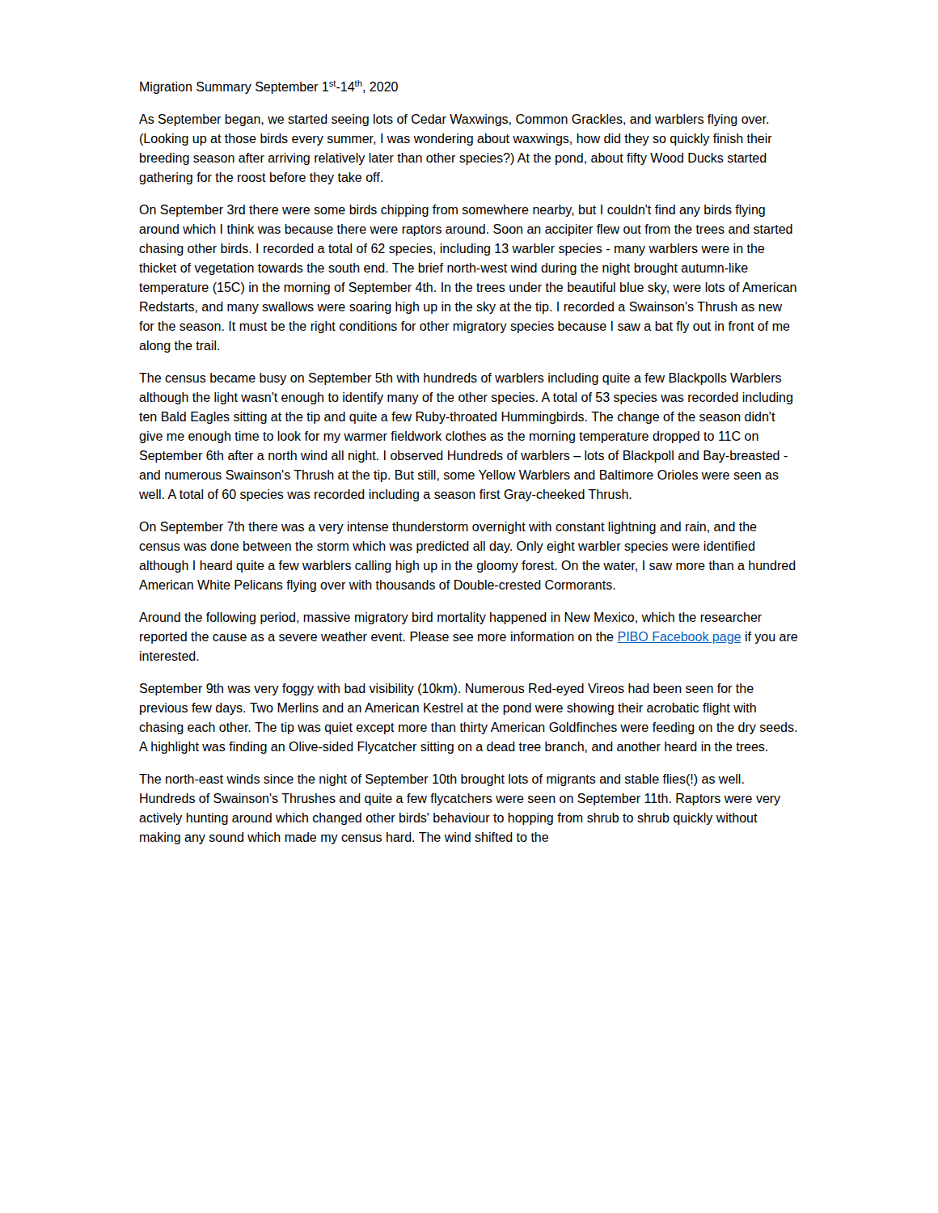Migration Summary September 1st-14th, 2020
As September began, we started seeing lots of Cedar Waxwings, Common Grackles, and warblers flying over. (Looking up at those birds every summer, I was wondering about waxwings, how did they so quickly finish their breeding season after arriving relatively later than other species?) At the pond, about fifty Wood Ducks started gathering for the roost before they take off.
On September 3rd there were some birds chipping from somewhere nearby, but I couldn't find any birds flying around which I think was because there were raptors around. Soon an accipiter flew out from the trees and started chasing other birds. I recorded a total of 62 species, including 13 warbler species - many warblers were in the thicket of vegetation towards the south end. The brief north-west wind during the night brought autumn-like temperature (15C) in the morning of September 4th. In the trees under the beautiful blue sky, were lots of American Redstarts, and many swallows were soaring high up in the sky at the tip. I recorded a Swainson's Thrush as new for the season. It must be the right conditions for other migratory species because I saw a bat fly out in front of me along the trail.
The census became busy on September 5th with hundreds of warblers including quite a few Blackpolls Warblers although the light wasn't enough to identify many of the other species. A total of 53 species was recorded including ten Bald Eagles sitting at the tip and quite a few Ruby-throated Hummingbirds. The change of the season didn't give me enough time to look for my warmer fieldwork clothes as the morning temperature dropped to 11C on September 6th after a north wind all night. I observed Hundreds of warblers – lots of Blackpoll and Bay-breasted - and numerous Swainson's Thrush at the tip. But still, some Yellow Warblers and Baltimore Orioles were seen as well. A total of 60 species was recorded including a season first Gray-cheeked Thrush.
On September 7th there was a very intense thunderstorm overnight with constant lightning and rain, and the census was done between the storm which was predicted all day. Only eight warbler species were identified although I heard quite a few warblers calling high up in the gloomy forest. On the water, I saw more than a hundred American White Pelicans flying over with thousands of Double-crested Cormorants.
Around the following period, massive migratory bird mortality happened in New Mexico, which the researcher reported the cause as a severe weather event. Please see more information on the PIBO Facebook page if you are interested.
September 9th was very foggy with bad visibility (10km). Numerous Red-eyed Vireos had been seen for the previous few days. Two Merlins and an American Kestrel at the pond were showing their acrobatic flight with chasing each other. The tip was quiet except more than thirty American Goldfinches were feeding on the dry seeds. A highlight was finding an Olive-sided Flycatcher sitting on a dead tree branch, and another heard in the trees.
The north-east winds since the night of September 10th brought lots of migrants and stable flies(!) as well. Hundreds of Swainson's Thrushes and quite a few flycatchers were seen on September 11th. Raptors were very actively hunting around which changed other birds' behaviour to hopping from shrub to shrub quickly without making any sound which made my census hard. The wind shifted to the